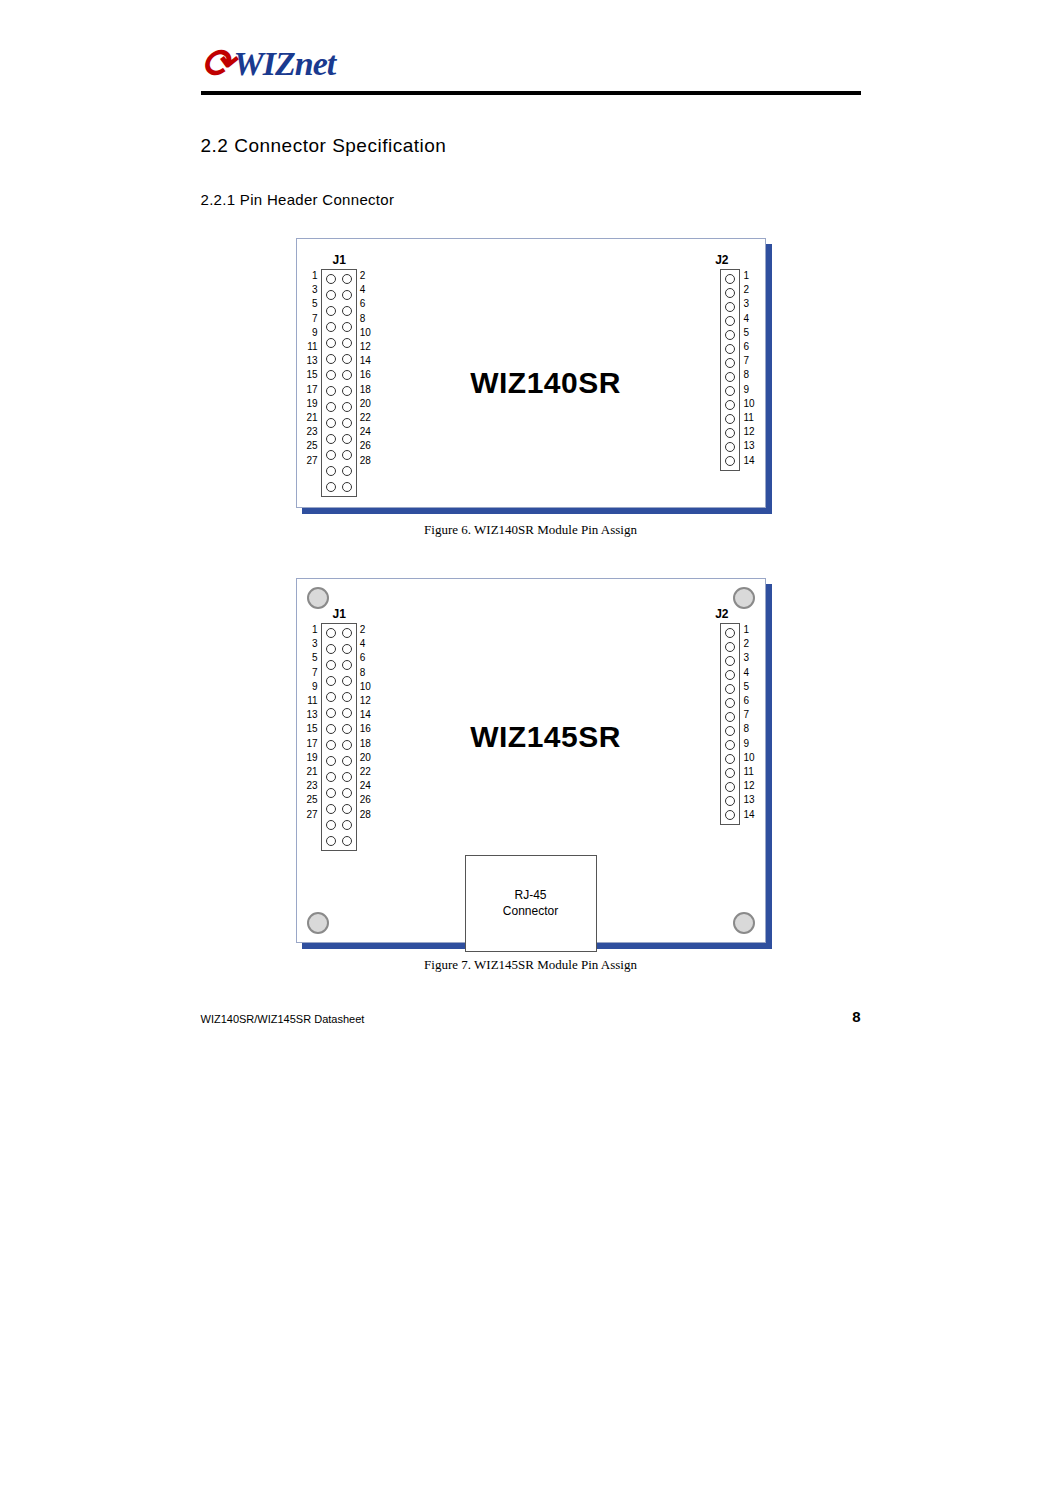⟳WIZnet
2.2 Connector Specification
2.2.1 Pin Header Connector
J1 J2
13579 1113151719 21232527
246810 1214161820 22242628
WIZ140SR
12345 678910 11121314
Figure 6. WIZ140SR Module Pin Assign
J1 J2
13579 1113151719 21232527
246810 1214161820 22242628
WIZ145SR
12345 678910 11121314
RJ-45
Connector
Figure 7. WIZ145SR Module Pin Assign
WIZ140SR/WIZ145SR Datasheet 8